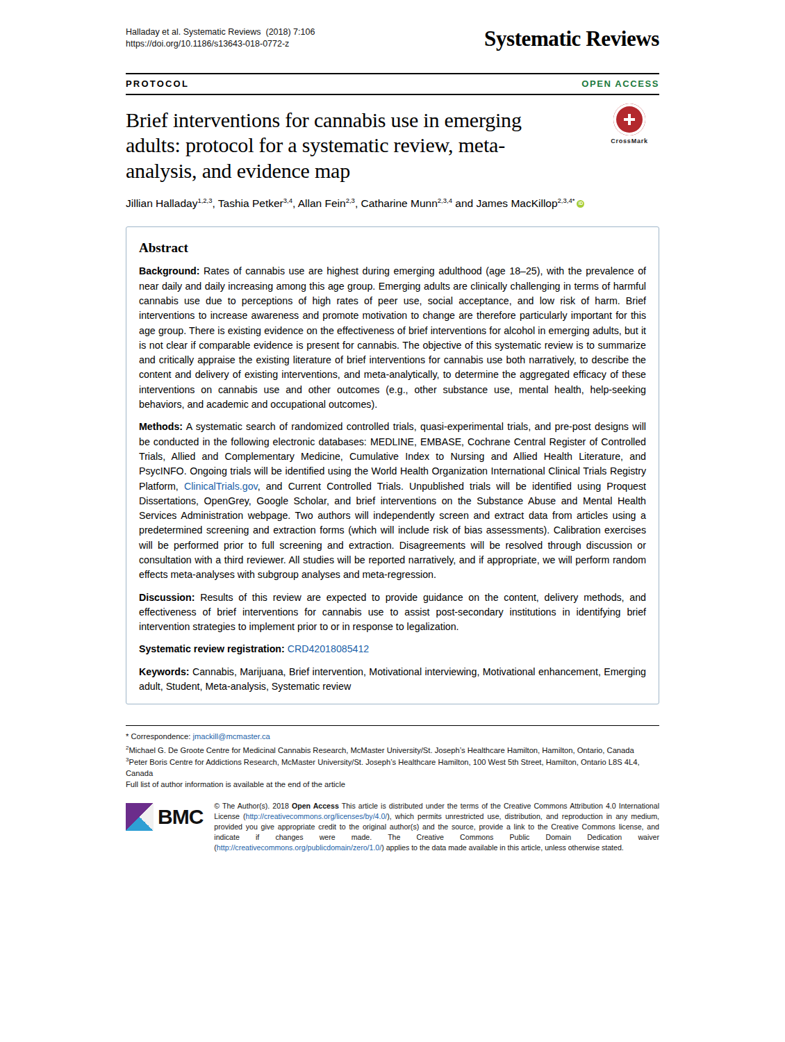Halladay et al. Systematic Reviews (2018) 7:106
https://doi.org/10.1186/s13643-018-0772-z
Systematic Reviews
Protocol
Open Access
CrossMark
Brief interventions for cannabis use in emerging adults: protocol for a systematic review, meta-analysis, and evidence map
Jillian Halladay1,2,3, Tashia Petker3,4, Allan Fein2,3, Catharine Munn2,3,4 and James MacKillop2,3,4*
Abstract
Background: Rates of cannabis use are highest during emerging adulthood (age 18–25), with the prevalence of near daily and daily increasing among this age group. Emerging adults are clinically challenging in terms of harmful cannabis use due to perceptions of high rates of peer use, social acceptance, and low risk of harm. Brief interventions to increase awareness and promote motivation to change are therefore particularly important for this age group. There is existing evidence on the effectiveness of brief interventions for alcohol in emerging adults, but it is not clear if comparable evidence is present for cannabis. The objective of this systematic review is to summarize and critically appraise the existing literature of brief interventions for cannabis use both narratively, to describe the content and delivery of existing interventions, and meta-analytically, to determine the aggregated efficacy of these interventions on cannabis use and other outcomes (e.g., other substance use, mental health, help-seeking behaviors, and academic and occupational outcomes).
Methods: A systematic search of randomized controlled trials, quasi-experimental trials, and pre-post designs will be conducted in the following electronic databases: MEDLINE, EMBASE, Cochrane Central Register of Controlled Trials, Allied and Complementary Medicine, Cumulative Index to Nursing and Allied Health Literature, and PsycINFO. Ongoing trials will be identified using the World Health Organization International Clinical Trials Registry Platform, ClinicalTrials.gov, and Current Controlled Trials. Unpublished trials will be identified using Proquest Dissertations, OpenGrey, Google Scholar, and brief interventions on the Substance Abuse and Mental Health Services Administration webpage. Two authors will independently screen and extract data from articles using a predetermined screening and extraction forms (which will include risk of bias assessments). Calibration exercises will be performed prior to full screening and extraction. Disagreements will be resolved through discussion or consultation with a third reviewer. All studies will be reported narratively, and if appropriate, we will perform random effects meta-analyses with subgroup analyses and meta-regression.
Discussion: Results of this review are expected to provide guidance on the content, delivery methods, and effectiveness of brief interventions for cannabis use to assist post-secondary institutions in identifying brief intervention strategies to implement prior to or in response to legalization.
Systematic review registration: CRD42018085412
Keywords: Cannabis, Marijuana, Brief intervention, Motivational interviewing, Motivational enhancement, Emerging adult, Student, Meta-analysis, Systematic review
* Correspondence: jmackill@mcmaster.ca
2Michael G. De Groote Centre for Medicinal Cannabis Research, McMaster University/St. Joseph’s Healthcare Hamilton, Hamilton, Ontario, Canada
3Peter Boris Centre for Addictions Research, McMaster University/St. Joseph’s Healthcare Hamilton, 100 West 5th Street, Hamilton, Ontario L8S 4L4, Canada
Full list of author information is available at the end of the article
BMC
© The Author(s). 2018 Open Access This article is distributed under the terms of the Creative Commons Attribution 4.0 International License (http://creativecommons.org/licenses/by/4.0/), which permits unrestricted use, distribution, and reproduction in any medium, provided you give appropriate credit to the original author(s) and the source, provide a link to the Creative Commons license, and indicate if changes were made. The Creative Commons Public Domain Dedication waiver (http://creativecommons.org/publicdomain/zero/1.0/) applies to the data made available in this article, unless otherwise stated.